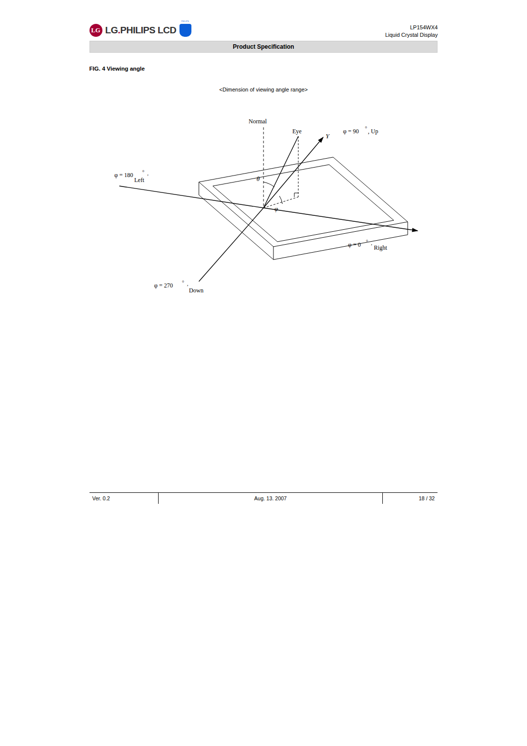LG
LG. PHILIPS LCD
LP154WX4
Liquid Crystal Display
Product Specification
FIG. 4 Viewing angle
<Dimension of viewing angle range>
Normal Eye Y θ φ φ = 0 ° , Right φ = 180 ° , Left φ = 270 ° , Down φ = 90 ° , Up
Ver. 0.2
Aug. 13. 2007
18 / 32